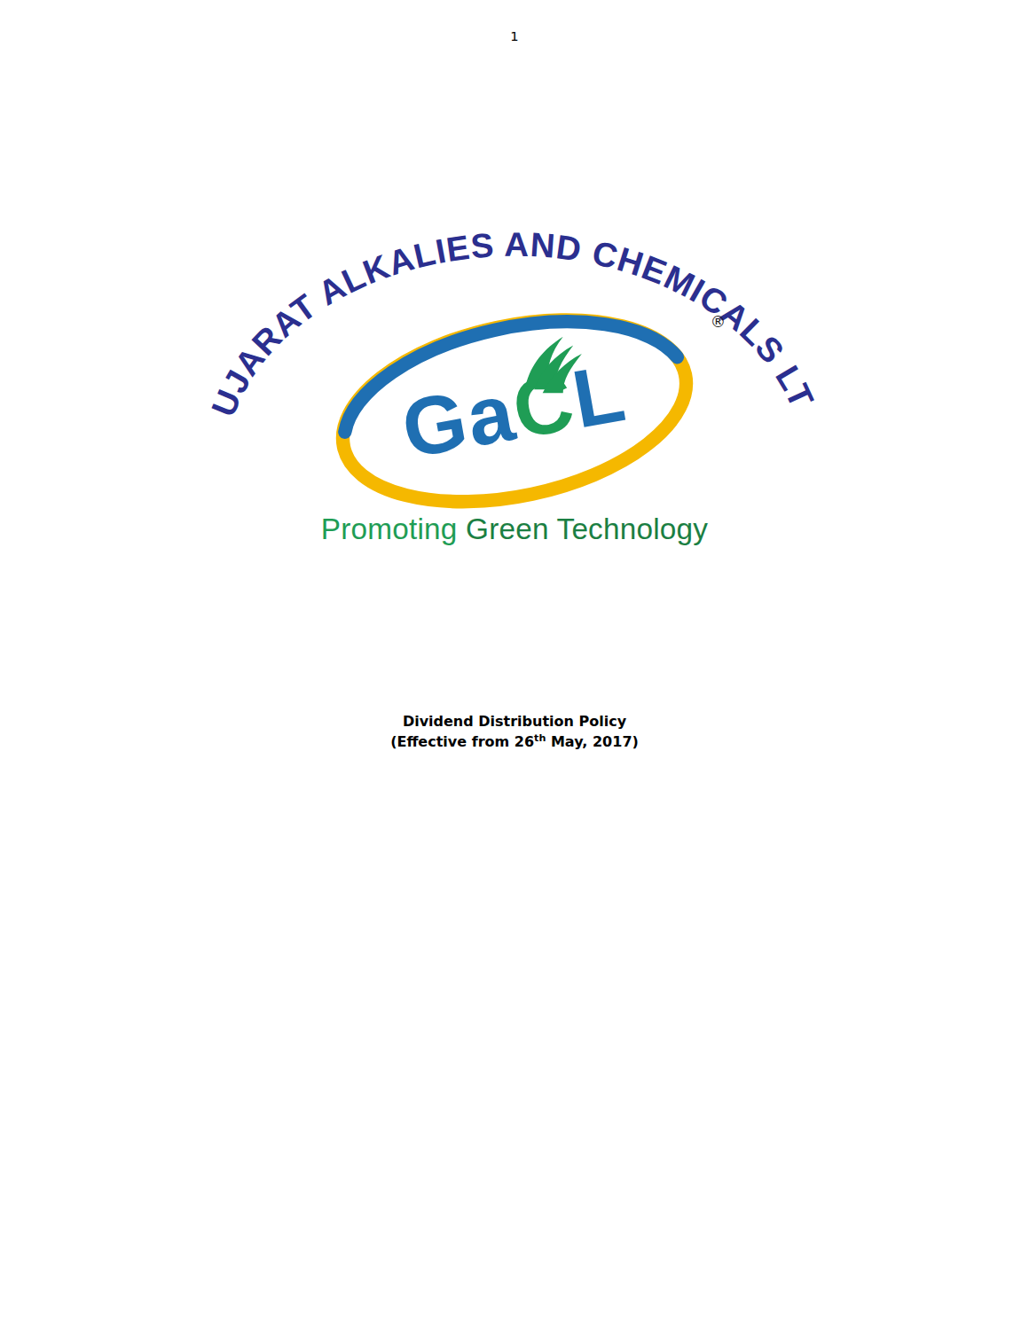1
GUJARAT ALKALIES AND CHEMICALS LTD.
® GaCL
Promoting Green Technology
Dividend Distribution Policy
(Effective from 26th May, 2017)